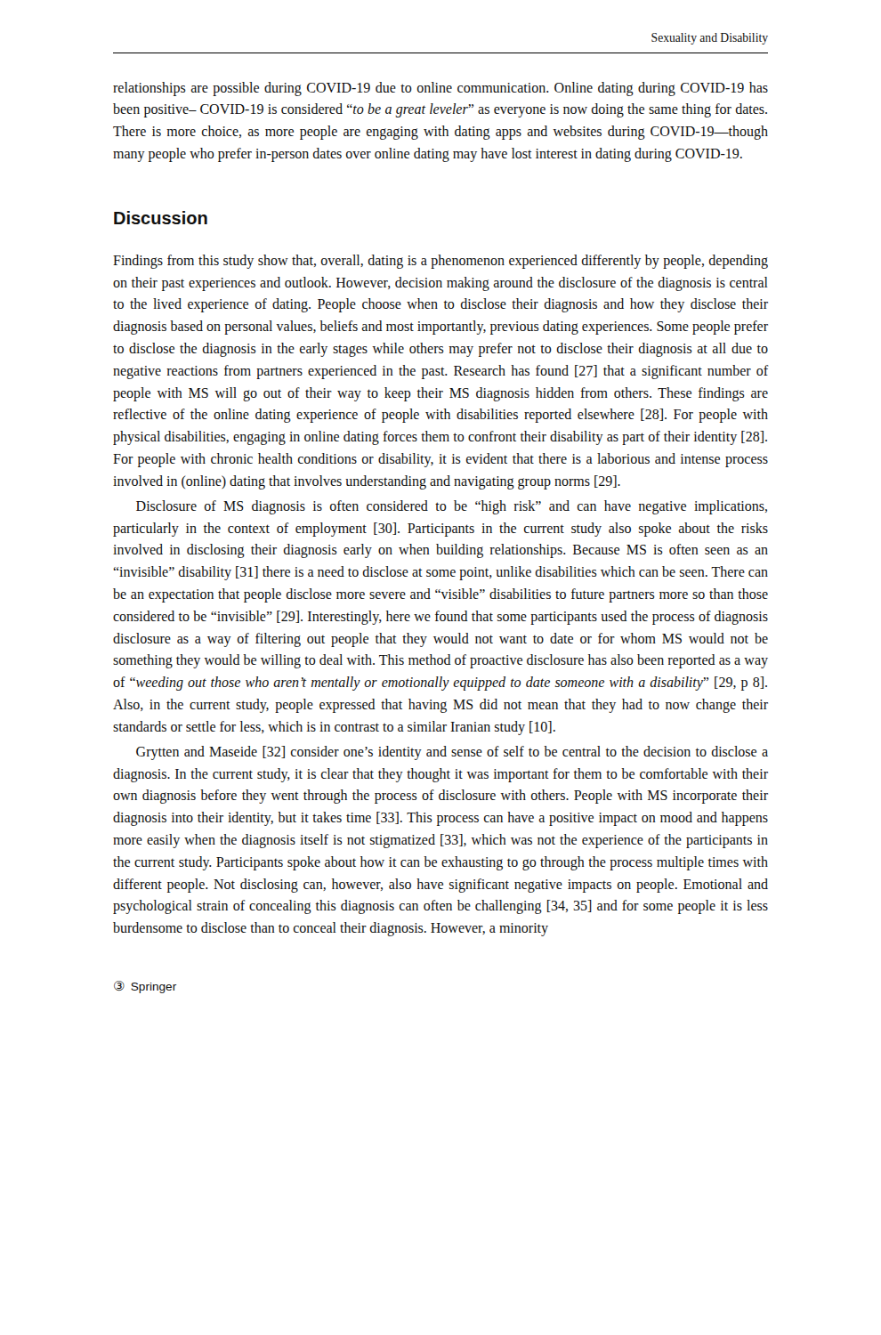Sexuality and Disability
relationships are possible during COVID-19 due to online communication. Online dating during COVID-19 has been positive– COVID-19 is considered “to be a great leveler” as everyone is now doing the same thing for dates. There is more choice, as more people are engaging with dating apps and websites during COVID-19—though many people who prefer in-person dates over online dating may have lost interest in dating during COVID-19.
Discussion
Findings from this study show that, overall, dating is a phenomenon experienced differently by people, depending on their past experiences and outlook. However, decision making around the disclosure of the diagnosis is central to the lived experience of dating. People choose when to disclose their diagnosis and how they disclose their diagnosis based on personal values, beliefs and most importantly, previous dating experiences. Some people prefer to disclose the diagnosis in the early stages while others may prefer not to disclose their diagnosis at all due to negative reactions from partners experienced in the past. Research has found [27] that a significant number of people with MS will go out of their way to keep their MS diagnosis hidden from others. These findings are reflective of the online dating experience of people with disabilities reported elsewhere [28]. For people with physical disabilities, engaging in online dating forces them to confront their disability as part of their identity [28]. For people with chronic health conditions or disability, it is evident that there is a laborious and intense process involved in (online) dating that involves understanding and navigating group norms [29].
Disclosure of MS diagnosis is often considered to be “high risk” and can have negative implications, particularly in the context of employment [30]. Participants in the current study also spoke about the risks involved in disclosing their diagnosis early on when building relationships. Because MS is often seen as an “invisible” disability [31] there is a need to disclose at some point, unlike disabilities which can be seen. There can be an expectation that people disclose more severe and “visible” disabilities to future partners more so than those considered to be “invisible” [29]. Interestingly, here we found that some participants used the process of diagnosis disclosure as a way of filtering out people that they would not want to date or for whom MS would not be something they would be willing to deal with. This method of proactive disclosure has also been reported as a way of “weeding out those who aren’t mentally or emotionally equipped to date someone with a disability” [29, p 8]. Also, in the current study, people expressed that having MS did not mean that they had to now change their standards or settle for less, which is in contrast to a similar Iranian study [10].
Grytten and Maseide [32] consider one’s identity and sense of self to be central to the decision to disclose a diagnosis. In the current study, it is clear that they thought it was important for them to be comfortable with their own diagnosis before they went through the process of disclosure with others. People with MS incorporate their diagnosis into their identity, but it takes time [33]. This process can have a positive impact on mood and happens more easily when the diagnosis itself is not stigmatized [33], which was not the experience of the participants in the current study. Participants spoke about how it can be exhausting to go through the process multiple times with different people. Not disclosing can, however, also have significant negative impacts on people. Emotional and psychological strain of concealing this diagnosis can often be challenging [34, 35] and for some people it is less burdensome to disclose than to conceal their diagnosis. However, a minority
③ Springer